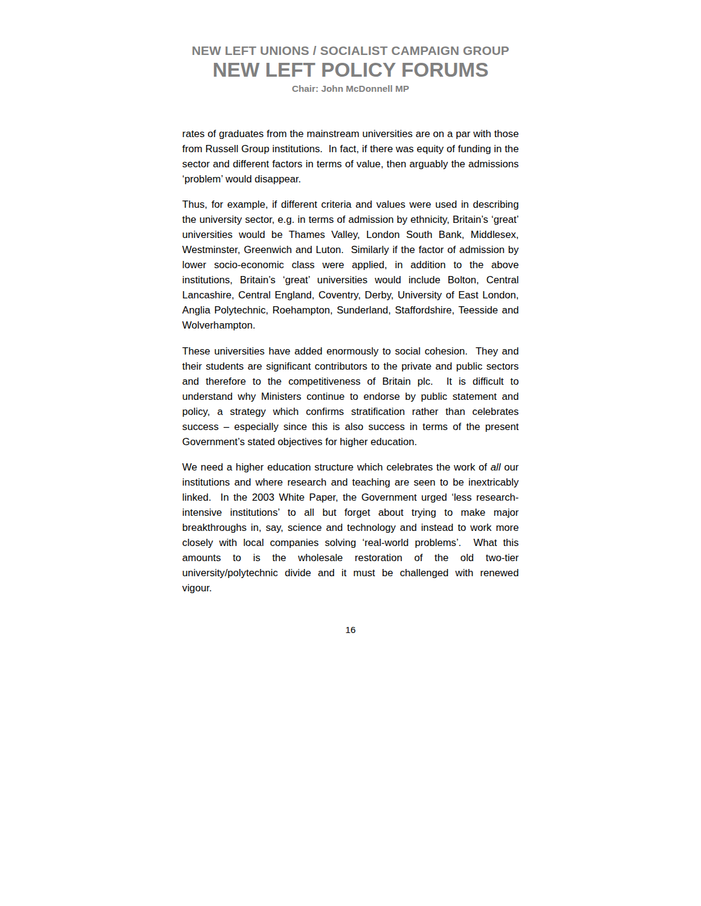NEW LEFT UNIONS / SOCIALIST CAMPAIGN GROUP
NEW LEFT POLICY FORUMS
Chair: John McDonnell MP
rates of graduates from the mainstream universities are on a par with those from Russell Group institutions. In fact, if there was equity of funding in the sector and different factors in terms of value, then arguably the admissions ‘problem’ would disappear.
Thus, for example, if different criteria and values were used in describing the university sector, e.g. in terms of admission by ethnicity, Britain’s ‘great’ universities would be Thames Valley, London South Bank, Middlesex, Westminster, Greenwich and Luton. Similarly if the factor of admission by lower socio-economic class were applied, in addition to the above institutions, Britain’s ‘great’ universities would include Bolton, Central Lancashire, Central England, Coventry, Derby, University of East London, Anglia Polytechnic, Roehampton, Sunderland, Staffordshire, Teesside and Wolverhampton.
These universities have added enormously to social cohesion. They and their students are significant contributors to the private and public sectors and therefore to the competitiveness of Britain plc. It is difficult to understand why Ministers continue to endorse by public statement and policy, a strategy which confirms stratification rather than celebrates success – especially since this is also success in terms of the present Government’s stated objectives for higher education.
We need a higher education structure which celebrates the work of all our institutions and where research and teaching are seen to be inextricably linked. In the 2003 White Paper, the Government urged ‘less research-intensive institutions’ to all but forget about trying to make major breakthroughs in, say, science and technology and instead to work more closely with local companies solving ‘real-world problems’. What this amounts to is the wholesale restoration of the old two-tier university/polytechnic divide and it must be challenged with renewed vigour.
16